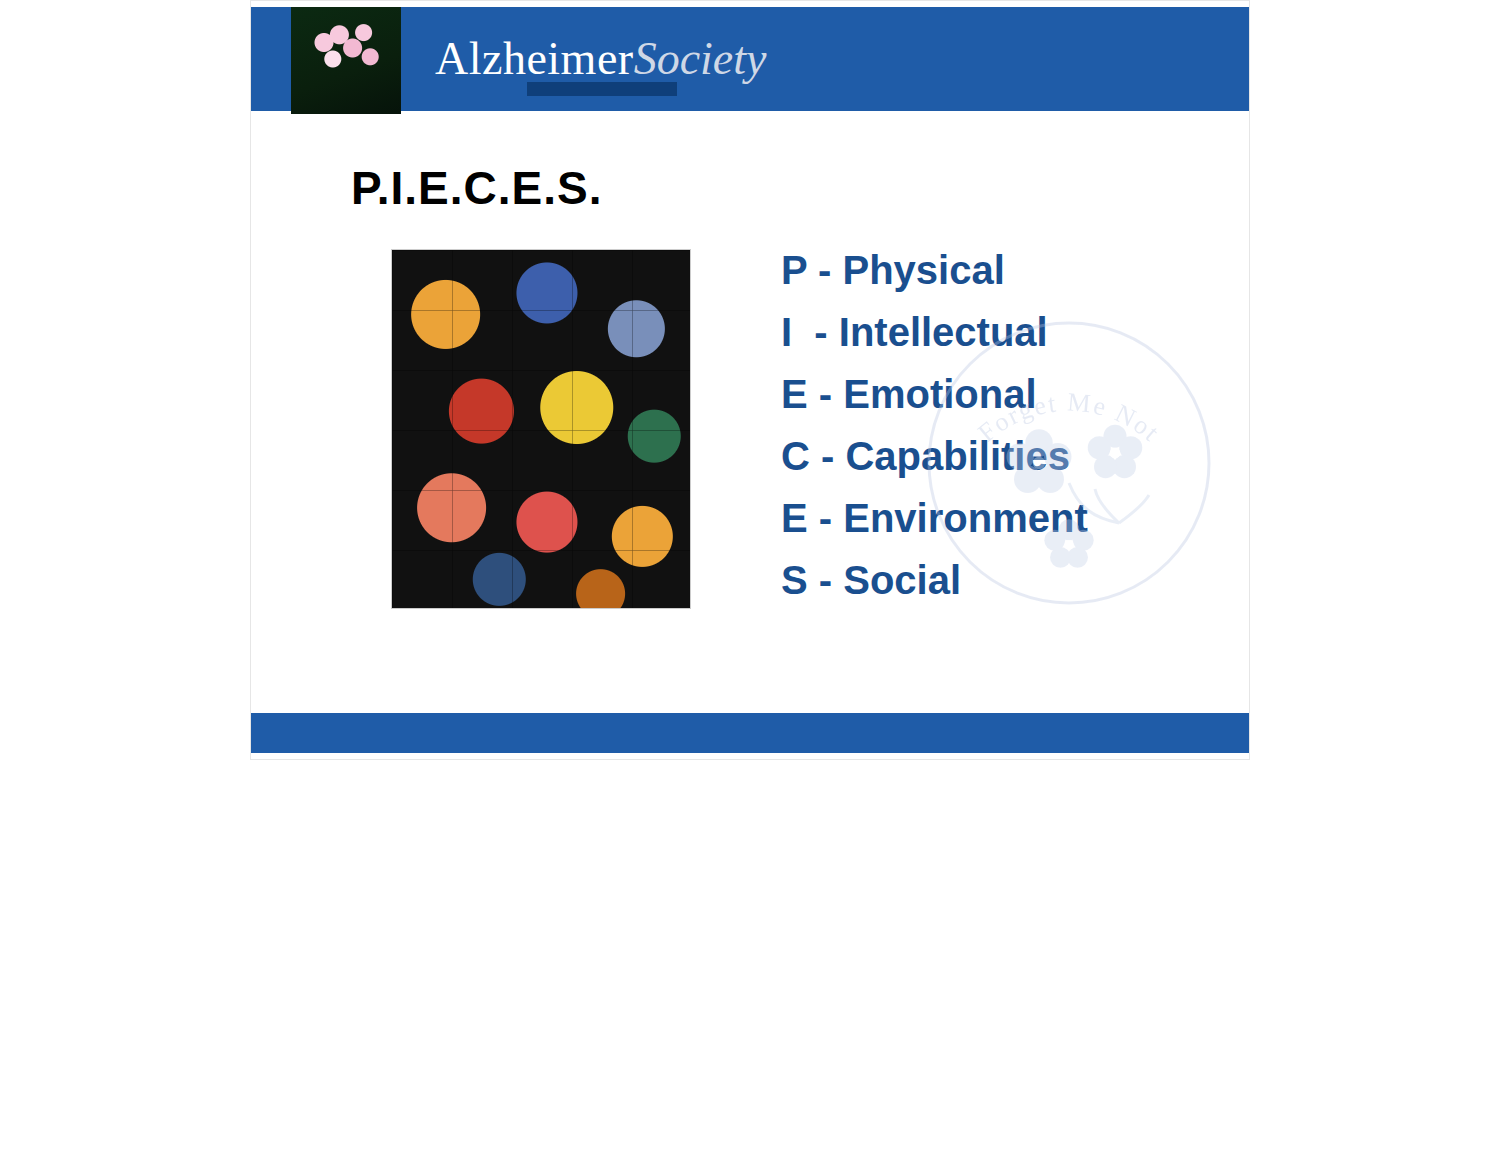Alzheimer Society
P.I.E.C.E.S.
P - Physical
I - Intellectual
E - Emotional
C - Capabilities
E - Environment
S - Social
Forget Me Not